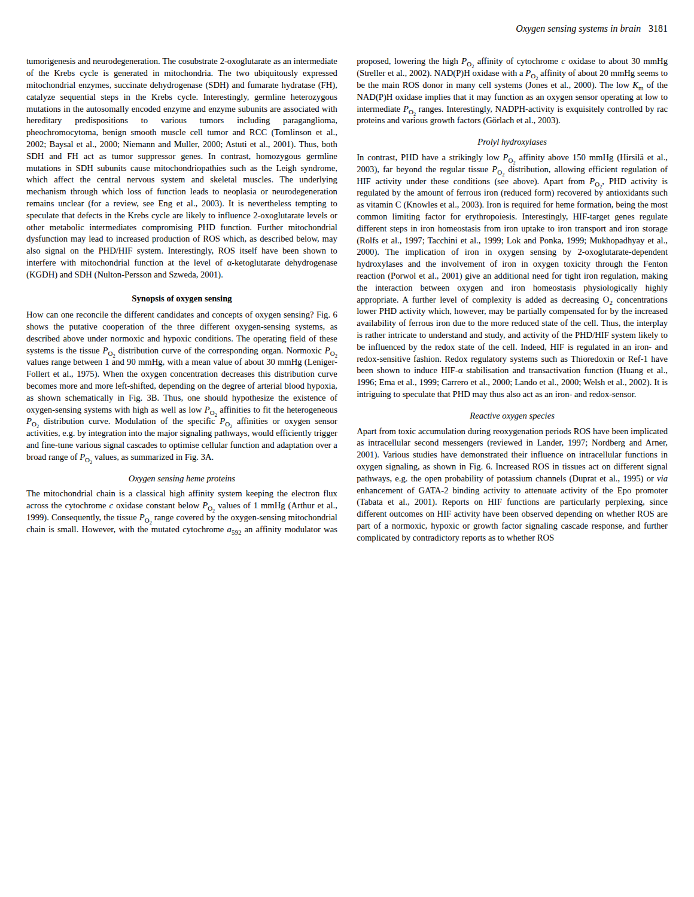Oxygen sensing systems in brain 3181
tumorigenesis and neurodegeneration. The cosubstrate 2-oxoglutarate as an intermediate of the Krebs cycle is generated in mitochondria. The two ubiquitously expressed mitochondrial enzymes, succinate dehydrogenase (SDH) and fumarate hydratase (FH), catalyze sequential steps in the Krebs cycle. Interestingly, germline heterozygous mutations in the autosomally encoded enzyme and enzyme subunits are associated with hereditary predispositions to various tumors including paraganglioma, pheochromocytoma, benign smooth muscle cell tumor and RCC (Tomlinson et al., 2002; Baysal et al., 2000; Niemann and Muller, 2000; Astuti et al., 2001). Thus, both SDH and FH act as tumor suppressor genes. In contrast, homozygous germline mutations in SDH subunits cause mitochondriopathies such as the Leigh syndrome, which affect the central nervous system and skeletal muscles. The underlying mechanism through which loss of function leads to neoplasia or neurodegeneration remains unclear (for a review, see Eng et al., 2003). It is nevertheless tempting to speculate that defects in the Krebs cycle are likely to influence 2-oxoglutarate levels or other metabolic intermediates compromising PHD function. Further mitochondrial dysfunction may lead to increased production of ROS which, as described below, may also signal on the PHD/HIF system. Interestingly, ROS itself have been shown to interfere with mitochondrial function at the level of α-ketoglutarate dehydrogenase (KGDH) and SDH (Nulton-Persson and Szweda, 2001).
Synopsis of oxygen sensing
How can one reconcile the different candidates and concepts of oxygen sensing? Fig. 6 shows the putative cooperation of the three different oxygen-sensing systems, as described above under normoxic and hypoxic conditions. The operating field of these systems is the tissue PO2 distribution curve of the corresponding organ. Normoxic PO2 values range between 1 and 90 mmHg, with a mean value of about 30 mmHg (Leniger-Follert et al., 1975). When the oxygen concentration decreases this distribution curve becomes more and more left-shifted, depending on the degree of arterial blood hypoxia, as shown schematically in Fig. 3B. Thus, one should hypothesize the existence of oxygen-sensing systems with high as well as low PO2 affinities to fit the heterogeneous PO2 distribution curve. Modulation of the specific PO2 affinities or oxygen sensor activities, e.g. by integration into the major signaling pathways, would efficiently trigger and fine-tune various signal cascades to optimise cellular function and adaptation over a broad range of PO2 values, as summarized in Fig. 3A.
Oxygen sensing heme proteins
The mitochondrial chain is a classical high affinity system keeping the electron flux across the cytochrome c oxidase constant below PO2 values of 1 mmHg (Arthur et al., 1999). Consequently, the tissue PO2 range covered by the oxygen-sensing mitochondrial chain is small. However, with the mutated cytochrome a592 an affinity modulator was proposed, lowering the high PO2 affinity of cytochrome c oxidase to about 30 mmHg (Streller et al., 2002). NAD(P)H oxidase with a PO2 affinity of about 20 mmHg seems to be the main ROS donor in many cell systems (Jones et al., 2000). The low Km of the NAD(P)H oxidase implies that it may function as an oxygen sensor operating at low to intermediate PO2 ranges. Interestingly, NADPH-activity is exquisitely controlled by rac proteins and various growth factors (Görlach et al., 2003).
Prolyl hydroxylases
In contrast, PHD have a strikingly low PO2 affinity above 150 mmHg (Hirsilä et al., 2003), far beyond the regular tissue PO2 distribution, allowing efficient regulation of HIF activity under these conditions (see above). Apart from PO2, PHD activity is regulated by the amount of ferrous iron (reduced form) recovered by antioxidants such as vitamin C (Knowles et al., 2003). Iron is required for heme formation, being the most common limiting factor for erythropoiesis. Interestingly, HIF-target genes regulate different steps in iron homeostasis from iron uptake to iron transport and iron storage (Rolfs et al., 1997; Tacchini et al., 1999; Lok and Ponka, 1999; Mukhopadhyay et al., 2000). The implication of iron in oxygen sensing by 2-oxoglutarate-dependent hydroxylases and the involvement of iron in oxygen toxicity through the Fenton reaction (Porwol et al., 2001) give an additional need for tight iron regulation, making the interaction between oxygen and iron homeostasis physiologically highly appropriate. A further level of complexity is added as decreasing O2 concentrations lower PHD activity which, however, may be partially compensated for by the increased availability of ferrous iron due to the more reduced state of the cell. Thus, the interplay is rather intricate to understand and study, and activity of the PHD/HIF system likely to be influenced by the redox state of the cell. Indeed, HIF is regulated in an iron- and redox-sensitive fashion. Redox regulatory systems such as Thioredoxin or Ref-1 have been shown to induce HIF-α stabilisation and transactivation function (Huang et al., 1996; Ema et al., 1999; Carrero et al., 2000; Lando et al., 2000; Welsh et al., 2002). It is intriguing to speculate that PHD may thus also act as an iron- and redox-sensor.
Reactive oxygen species
Apart from toxic accumulation during reoxygenation periods ROS have been implicated as intracellular second messengers (reviewed in Lander, 1997; Nordberg and Arner, 2001). Various studies have demonstrated their influence on intracellular functions in oxygen signaling, as shown in Fig. 6. Increased ROS in tissues act on different signal pathways, e.g. the open probability of potassium channels (Duprat et al., 1995) or via enhancement of GATA-2 binding activity to attenuate activity of the Epo promoter (Tabata et al., 2001). Reports on HIF functions are particularly perplexing, since different outcomes on HIF activity have been observed depending on whether ROS are part of a normoxic, hypoxic or growth factor signaling cascade response, and further complicated by contradictory reports as to whether ROS